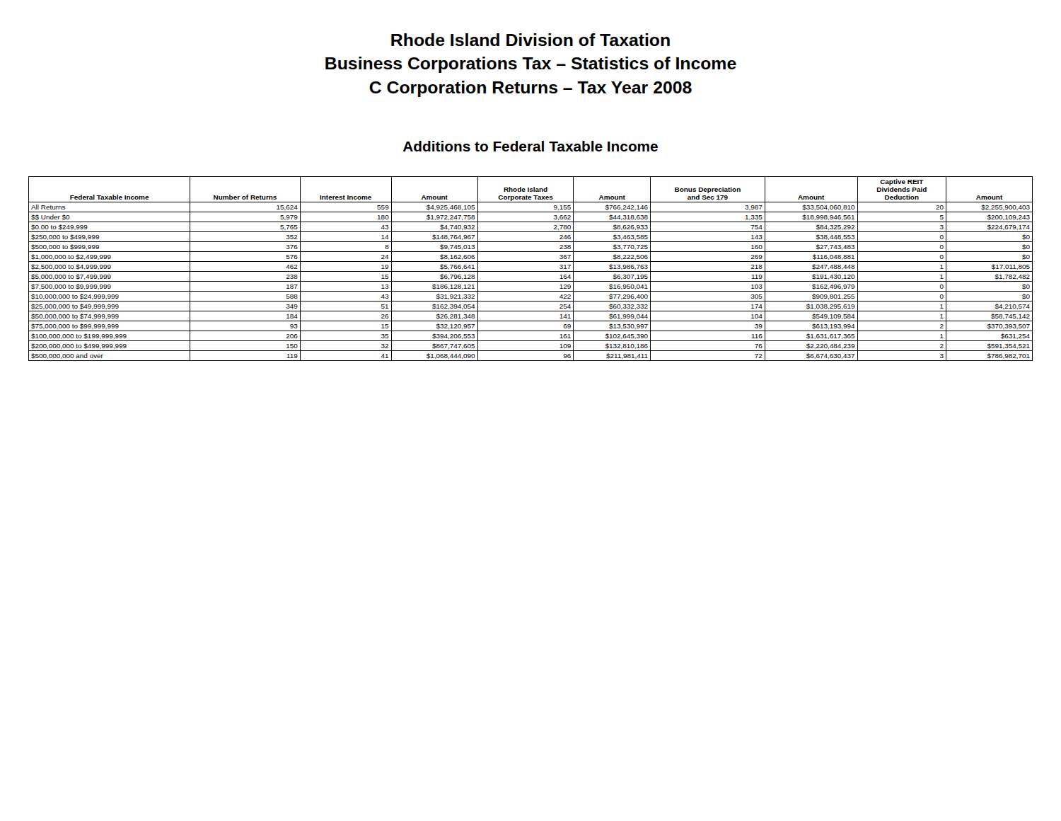Rhode Island Division of Taxation
Business Corporations Tax – Statistics of Income
C Corporation Returns – Tax Year 2008
Additions to Federal Taxable Income
| Federal Taxable Income | Number of Returns | Interest Income | Amount | Rhode Island Corporate Taxes | Amount | Bonus Depreciation and Sec 179 | Amount | Captive REIT Dividends Paid Deduction | Amount |
| --- | --- | --- | --- | --- | --- | --- | --- | --- | --- |
| All Returns | 15,624 | 559 | $4,925,468,105 | 9,155 | $766,242,146 | 3,987 | $33,504,060,810 | 20 | $2,255,900,403 |
| $$ Under $0 | 5,979 | 180 | $1,972,247,758 | 3,662 | $44,318,638 | 1,335 | $18,998,946,561 | 5 | $200,109,243 |
| $0.00 to $249,999 | 5,765 | 43 | $4,740,932 | 2,780 | $8,626,933 | 754 | $84,325,292 | 3 | $224,679,174 |
| $250,000 to $499,999 | 352 | 14 | $148,764,967 | 246 | $3,463,585 | 143 | $38,448,553 | 0 | $0 |
| $500,000 to $999,999 | 376 | 8 | $9,745,013 | 238 | $3,770,725 | 160 | $27,743,483 | 0 | $0 |
| $1,000,000 to $2,499,999 | 576 | 24 | $8,162,606 | 367 | $8,222,506 | 269 | $116,048,881 | 0 | $0 |
| $2,500,000 to $4,999,999 | 462 | 19 | $5,766,641 | 317 | $13,986,763 | 218 | $247,488,448 | 1 | $17,011,805 |
| $5,000,000 to $7,499,999 | 238 | 15 | $6,796,128 | 164 | $6,307,195 | 119 | $191,430,120 | 1 | $1,782,482 |
| $7,500,000 to $9,999,999 | 187 | 13 | $186,128,121 | 129 | $16,950,041 | 103 | $162,496,979 | 0 | $0 |
| $10,000,000 to $24,999,999 | 588 | 43 | $31,921,332 | 422 | $77,296,400 | 305 | $909,801,255 | 0 | $0 |
| $25,000,000 to $49,999,999 | 349 | 51 | $162,394,054 | 254 | $60,332,332 | 174 | $1,038,295,619 | 1 | $4,210,574 |
| $50,000,000 to $74,999,999 | 184 | 26 | $26,281,348 | 141 | $61,999,044 | 104 | $549,109,584 | 1 | $58,745,142 |
| $75,000,000 to $99,999,999 | 93 | 15 | $32,120,957 | 69 | $13,530,997 | 39 | $613,193,994 | 2 | $370,393,507 |
| $100,000,000 to $199,999,999 | 206 | 35 | $394,206,553 | 161 | $102,645,390 | 116 | $1,631,617,365 | 1 | $631,254 |
| $200,000,000 to $499,999,999 | 150 | 32 | $867,747,605 | 109 | $132,810,186 | 76 | $2,220,484,239 | 2 | $591,354,521 |
| $500,000,000 and over | 119 | 41 | $1,068,444,090 | 96 | $211,981,411 | 72 | $6,674,630,437 | 3 | $786,982,701 |